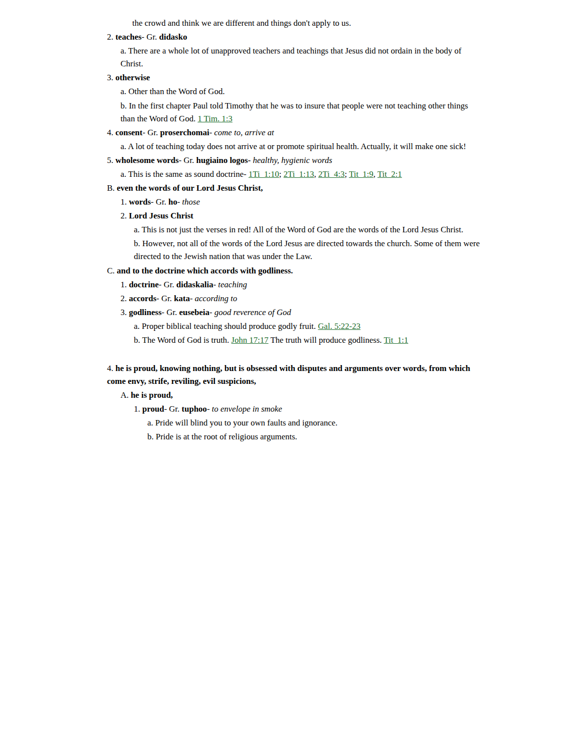the crowd and think we are different and things don't apply to us.
2. teaches- Gr. didasko
a. There are a whole lot of unapproved teachers and teachings that Jesus did not ordain in the body of Christ.
3. otherwise
a. Other than the Word of God.
b. In the first chapter Paul told Timothy that he was to insure that people were not teaching other things than the Word of God. 1 Tim. 1:3
4. consent- Gr. proserchomai- come to, arrive at
a. A lot of teaching today does not arrive at or promote spiritual health. Actually, it will make one sick!
5. wholesome words- Gr. hugiaino logos- healthy, hygienic words
a. This is the same as sound doctrine- 1Ti_1:10; 2Ti_1:13, 2Ti_4:3; Tit_1:9, Tit_2:1
B. even the words of our Lord Jesus Christ,
1. words- Gr. ho- those
2. Lord Jesus Christ
a. This is not just the verses in red! All of the Word of God are the words of the Lord Jesus Christ.
b. However, not all of the words of the Lord Jesus are directed towards the church. Some of them were directed to the Jewish nation that was under the Law.
C. and to the doctrine which accords with godliness.
1. doctrine- Gr. didaskalia- teaching
2. accords- Gr. kata- according to
3. godliness- Gr. eusebeia- good reverence of God
a. Proper biblical teaching should produce godly fruit. Gal. 5:22-23
b. The Word of God is truth. John 17:17 The truth will produce godliness. Tit_1:1
4. he is proud, knowing nothing, but is obsessed with disputes and arguments over words, from which come envy, strife, reviling, evil suspicions,
A. he is proud,
1. proud- Gr. tuphoo- to envelope in smoke
a. Pride will blind you to your own faults and ignorance.
b. Pride is at the root of religious arguments.